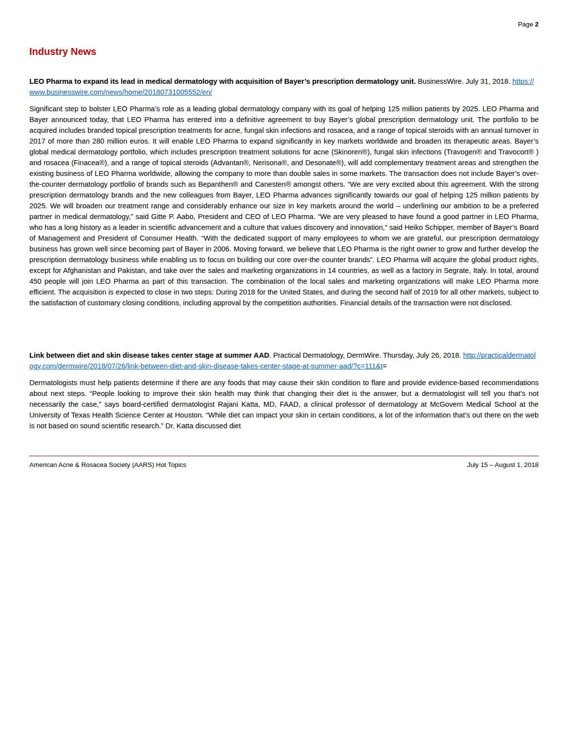Page 2
Industry News
LEO Pharma to expand its lead in medical dermatology with acquisition of Bayer’s prescription dermatology unit. BusinessWire. July 31, 2018. https://www.businesswire.com/news/home/20180731005552/en/
Significant step to bolster LEO Pharma’s role as a leading global dermatology company with its goal of helping 125 million patients by 2025. LEO Pharma and Bayer announced today, that LEO Pharma has entered into a definitive agreement to buy Bayer’s global prescription dermatology unit. The portfolio to be acquired includes branded topical prescription treatments for acne, fungal skin infections and rosacea, and a range of topical steroids with an annual turnover in 2017 of more than 280 million euros. It will enable LEO Pharma to expand significantly in key markets worldwide and broaden its therapeutic areas. Bayer’s global medical dermatology portfolio, which includes prescription treatment solutions for acne (Skinoren®), fungal skin infections (Travogen® and Travocort® ) and rosacea (Finacea®), and a range of topical steroids (Advantan®, Nerisona®, and Desonate®), will add complementary treatment areas and strengthen the existing business of LEO Pharma worldwide, allowing the company to more than double sales in some markets. The transaction does not include Bayer’s over-the-counter dermatology portfolio of brands such as Bepanthen® and Canesten® amongst others. “We are very excited about this agreement. With the strong prescription dermatology brands and the new colleagues from Bayer, LEO Pharma advances significantly towards our goal of helping 125 million patients by 2025. We will broaden our treatment range and considerably enhance our size in key markets around the world – underlining our ambition to be a preferred partner in medical dermatology,” said Gitte P. Aabo, President and CEO of LEO Pharma. “We are very pleased to have found a good partner in LEO Pharma, who has a long history as a leader in scientific advancement and a culture that values discovery and innovation,“ said Heiko Schipper, member of Bayer’s Board of Management and President of Consumer Health. “With the dedicated support of many employees to whom we are grateful, our prescription dermatology business has grown well since becoming part of Bayer in 2006. Moving forward, we believe that LEO Pharma is the right owner to grow and further develop the prescription dermatology business while enabling us to focus on building our core over-the counter brands”. LEO Pharma will acquire the global product rights, except for Afghanistan and Pakistan, and take over the sales and marketing organizations in 14 countries, as well as a factory in Segrate, Italy. In total, around 450 people will join LEO Pharma as part of this transaction. The combination of the local sales and marketing organizations will make LEO Pharma more efficient. The acquisition is expected to close in two steps: During 2018 for the United States, and during the second half of 2019 for all other markets, subject to the satisfaction of customary closing conditions, including approval by the competition authorities. Financial details of the transaction were not disclosed.
Link between diet and skin disease takes center stage at summer AAD. Practical Dermatology, DermWire. Thursday, July 26, 2018. http://practicaldermatology.com/dermwire/2018/07/26/link-between-diet-and-skin-disease-takes-center-stage-at-summer-aad/?c=111&t=
Dermatologists must help patients determine if there are any foods that may cause their skin condition to flare and provide evidence-based recommendations about next steps. “People looking to improve their skin health may think that changing their diet is the answer, but a dermatologist will tell you that’s not necessarily the case,” says board-certified dermatologist Rajani Katta, MD, FAAD, a clinical professor of dermatology at McGovern Medical School at the University of Texas Health Science Center at Houston. “While diet can impact your skin in certain conditions, a lot of the information that’s out there on the web is not based on sound scientific research.” Dr. Katta discussed diet
American Acne & Rosacea Society (AARS) Hot Topics July 15 – August 1, 2018